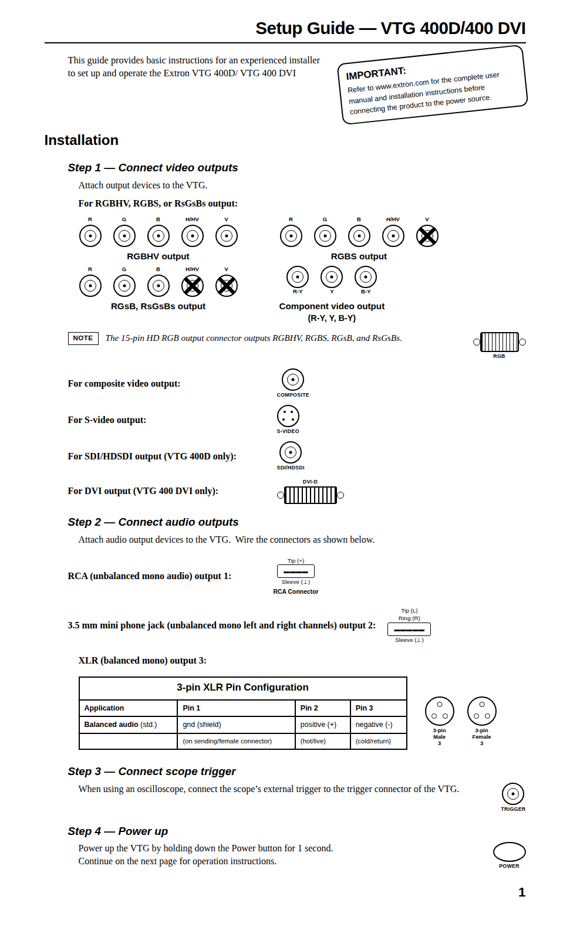Setup Guide — VTG 400D/400 DVI
This guide provides basic instructions for an experienced installer to set up and operate the Extron VTG 400D/ VTG 400 DVI
IMPORTANT: Refer to www.extron.com for the complete user manual and installation instructions before connecting the product to the power source.
Installation
Step 1 — Connect video outputs
Attach output devices to the VTG.
For RGBHV, RGBS, or RsGsBs output:
R
G
B
H/HV
V
RGBHV output
R
G
B
H/HV
V
RGBS output
R
G
B
H/HV
V
RGsB, RsGsBs output
R-Y
Y
B-Y
Component video output(R-Y, Y, B-Y)
NOTE The 15-pin HD RGB output connector outputs RGBHV, RGBS, RGsB, and RsGsBs.
RGB
For composite video output:
COMPOSITE
For S-video output:
S-VIDEO
For SDI/HDSDI output (VTG 400D only):
SDI/HDSDI
For DVI output (VTG 400 DVI only):
DVI-D
Step 2 — Connect audio outputs
Attach audio output devices to the VTG. Wire the connectors as shown below.
RCA (unbalanced mono audio) output 1:
Tip (+)
▬▬▬▬
Sleeve (⊥)
RCA Connector
3.5 mm mini phone jack (unbalanced mono left and right channels) output 2:
Tip (L)
Ring (R)
▬▬▬▬▬
Sleeve (⊥)
XLR (balanced mono) output 3:
3-pin XLR Pin Configuration
| Application | Pin 1 | Pin 2 | Pin 3 |
| --- | --- | --- | --- |
| Balanced audio (std.) | gnd (shield) | positive (+) | negative (-) |
| | (on sending/female connector) | (hot/live) | (cold/return) |
3-pin
Male
3
3-pin
Female
3
Step 3 — Connect scope trigger
When using an oscilloscope, connect the scope’s external trigger to the trigger connector of the VTG.
TRIGGER
Step 4 — Power up
Power up the VTG by holding down the Power button for 1 second.
Continue on the next page for operation instructions.
POWER
1